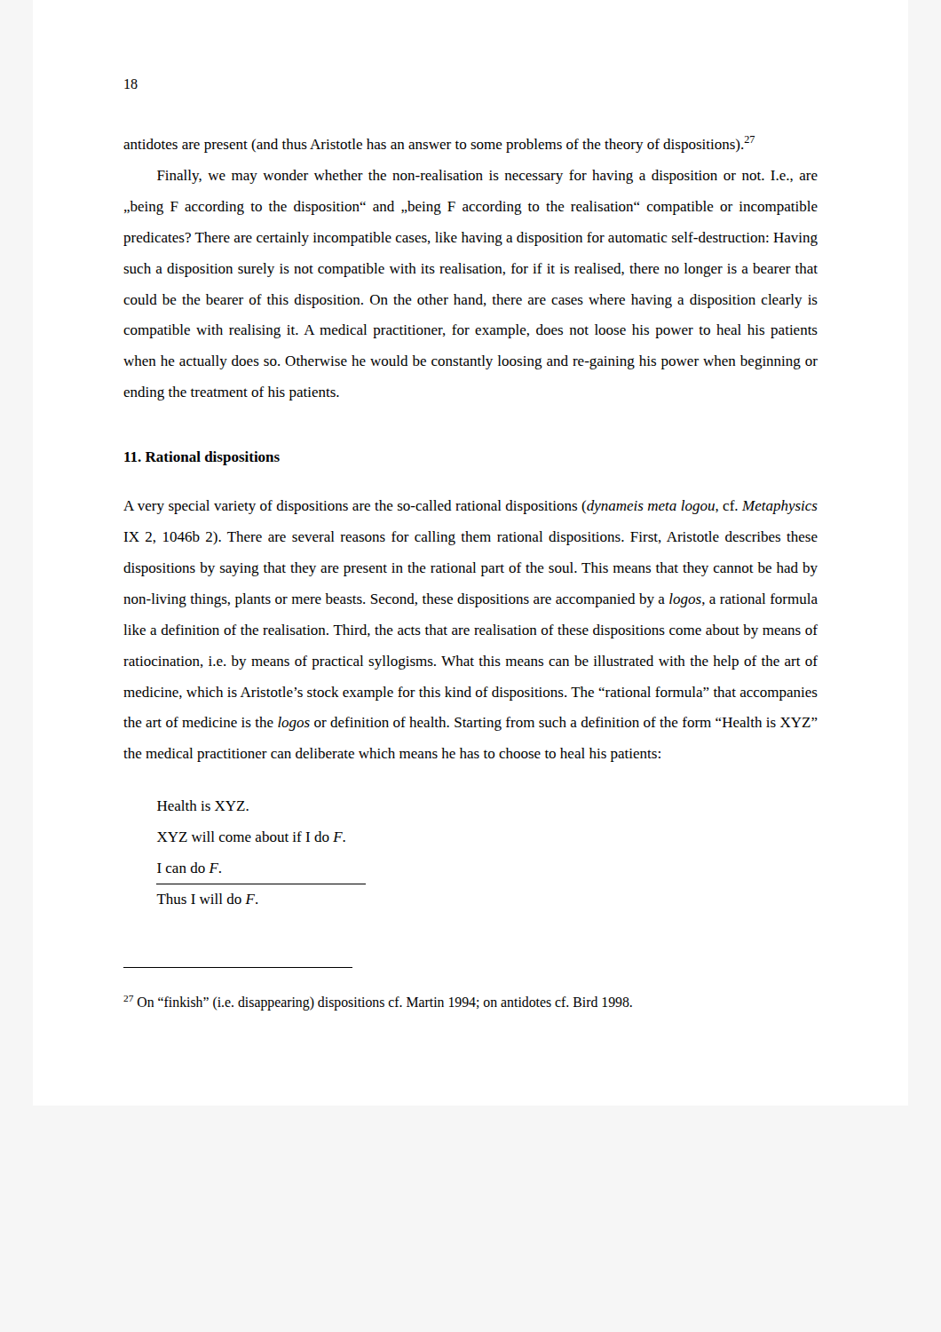18
antidotes are present (and thus Aristotle has an answer to some problems of the theory of dispositions).27
Finally, we may wonder whether the non-realisation is necessary for having a disposition or not. I.e., are „being F according to the disposition“ and „being F according to the realisation“ compatible or incompatible predicates? There are certainly incompatible cases, like having a disposition for automatic self-destruction: Having such a disposition surely is not compatible with its realisation, for if it is realised, there no longer is a bearer that could be the bearer of this disposition. On the other hand, there are cases where having a disposition clearly is compatible with realising it. A medical practitioner, for example, does not loose his power to heal his patients when he actually does so. Otherwise he would be constantly loosing and re-gaining his power when beginning or ending the treatment of his patients.
11. Rational dispositions
A very special variety of dispositions are the so-called rational dispositions (dynameis meta logou, cf. Metaphysics IX 2, 1046b 2). There are several reasons for calling them rational dispositions. First, Aristotle describes these dispositions by saying that they are present in the rational part of the soul. This means that they cannot be had by non-living things, plants or mere beasts. Second, these dispositions are accompanied by a logos, a rational formula like a definition of the realisation. Third, the acts that are realisation of these dispositions come about by means of ratiocination, i.e. by means of practical syllogisms. What this means can be illustrated with the help of the art of medicine, which is Aristotle’s stock example for this kind of dispositions. The “rational formula” that accompanies the art of medicine is the logos or definition of health. Starting from such a definition of the form “Health is XYZ” the medical practitioner can deliberate which means he has to choose to heal his patients:
Health is XYZ.
XYZ will come about if I do F.
I can do F.
Thus I will do F.
27 On “finkish” (i.e. disappearing) dispositions cf. Martin 1994; on antidotes cf. Bird 1998.